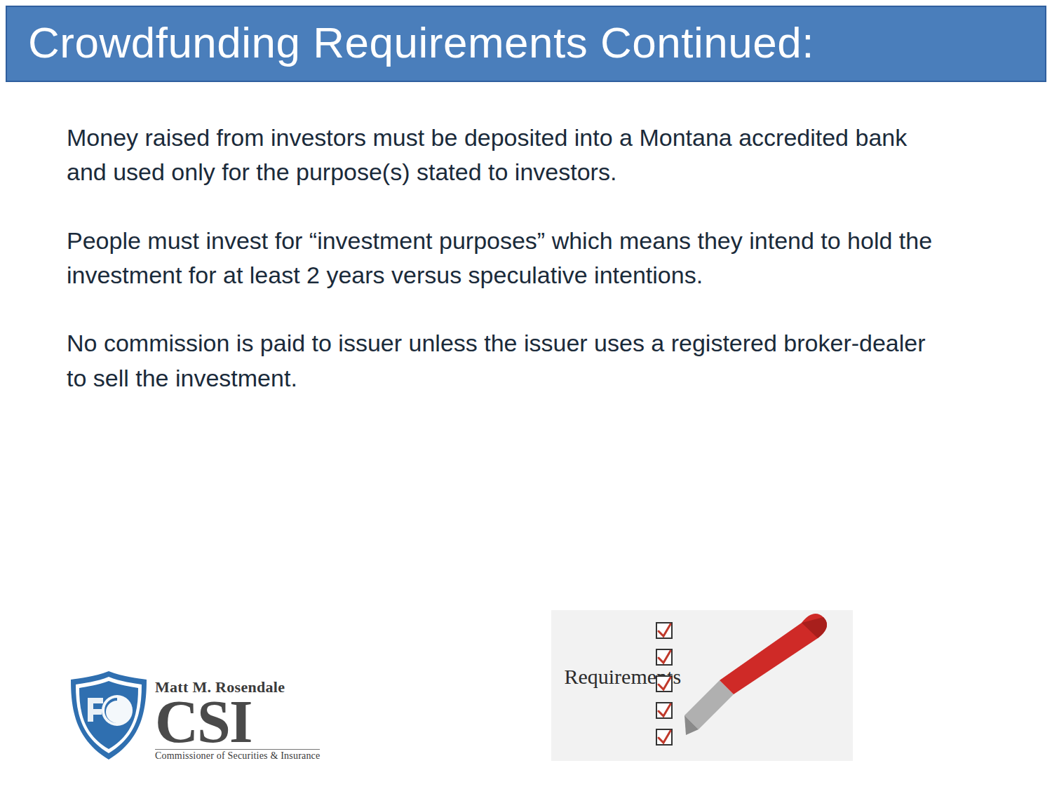Crowdfunding Requirements Continued:
Money raised from investors must be deposited into a Montana accredited bank and used only for the purpose(s) stated to investors.
People must invest for “investment purposes” which means they intend to hold the investment for at least 2 years versus speculative intentions.
No commission is paid to issuer unless the issuer uses a registered broker-dealer to sell the investment.
Matt M. Rosendale CSI Commissioner of Securities & Insurance
Requirements